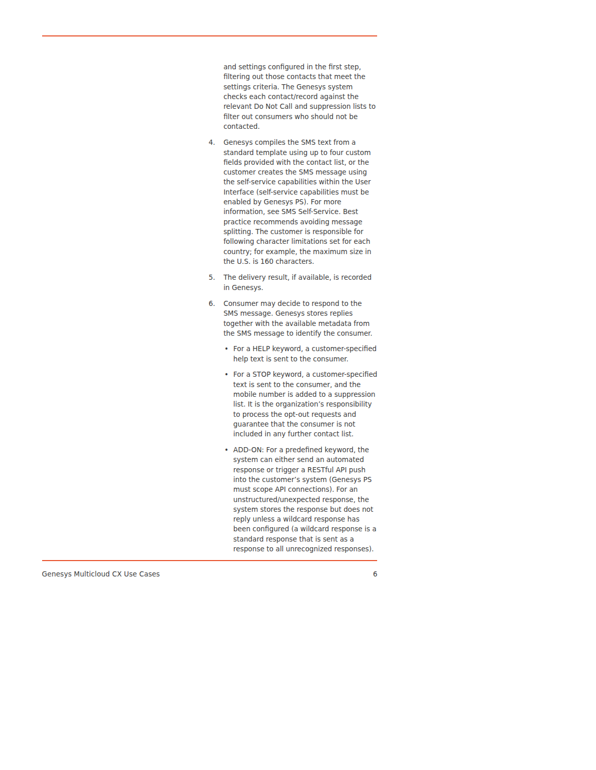and settings configured in the first step, filtering out those contacts that meet the settings criteria. The Genesys system checks each contact/record against the relevant Do Not Call and suppression lists to filter out consumers who should not be contacted.
4. Genesys compiles the SMS text from a standard template using up to four custom fields provided with the contact list, or the customer creates the SMS message using the self-service capabilities within the User Interface (self-service capabilities must be enabled by Genesys PS). For more information, see SMS Self-Service. Best practice recommends avoiding message splitting. The customer is responsible for following character limitations set for each country; for example, the maximum size in the U.S. is 160 characters.
5. The delivery result, if available, is recorded in Genesys.
6. Consumer may decide to respond to the SMS message. Genesys stores replies together with the available metadata from the SMS message to identify the consumer.
• For a HELP keyword, a customer-specified help text is sent to the consumer.
• For a STOP keyword, a customer-specified text is sent to the consumer, and the mobile number is added to a suppression list. It is the organization’s responsibility to process the opt-out requests and guarantee that the consumer is not included in any further contact list.
• ADD-ON: For a predefined keyword, the system can either send an automated response or trigger a RESTful API push into the customer’s system (Genesys PS must scope API connections). For an unstructured/unexpected response, the system stores the response but does not reply unless a wildcard response has been configured (a wildcard response is a standard response that is sent as a response to all unrecognized responses).
Genesys Multicloud CX Use Cases 6